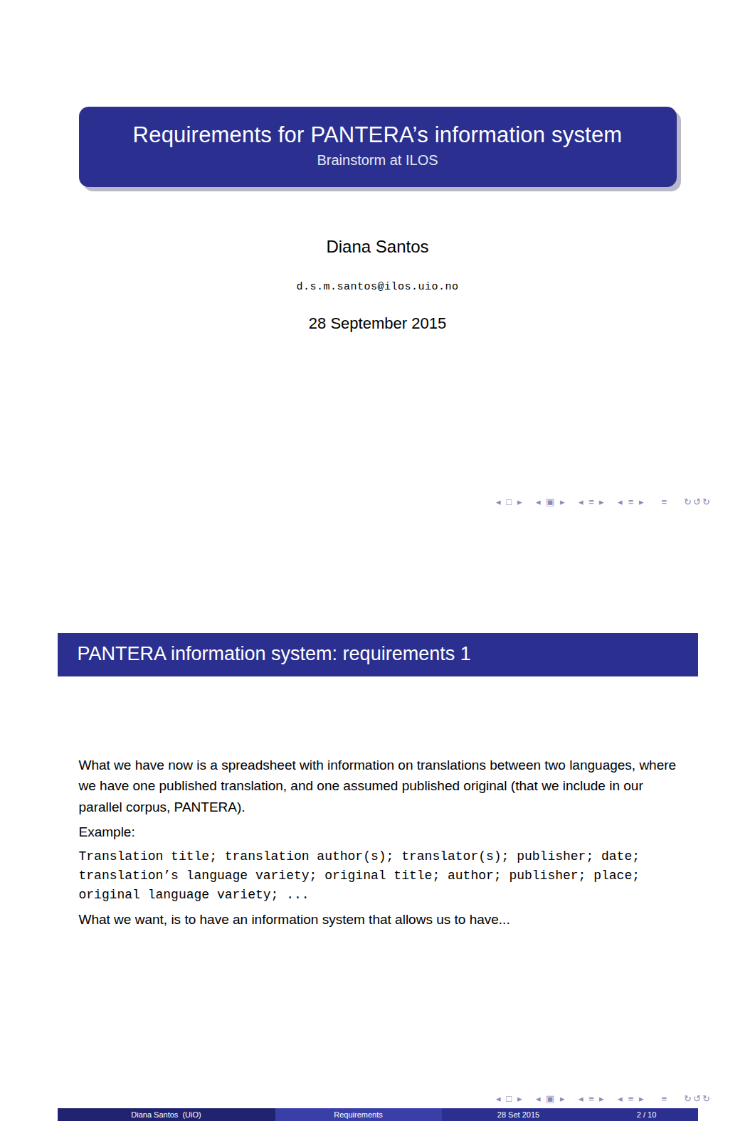Requirements for PANTERA’s information system
Brainstorm at ILOS
Diana Santos
d.s.m.santos@ilos.uio.no
28 September 2015
◂ □ ▸ ◂ ▣ ▸ ◂ ≡ ▸ ◂ ≡ ▸ ≡ ↻↺↻
PANTERA information system: requirements 1
What we have now is a spreadsheet with information on translations between two languages, where we have one published translation, and one assumed published original (that we include in our parallel corpus, PANTERA).
Example:
Translation title; translation author(s); translator(s); publisher; date; translation’s language variety; original title; author; publisher; place; original language variety; ...
What we want, is to have an information system that allows us to have...
◂ □ ▸ ◂ ▣ ▸ ◂ ≡ ▸ ◂ ≡ ▸ ≡ ↻↺↻
| Diana Santos (UiO) | Requirements | 28 Set 2015 | 2 / 10 |